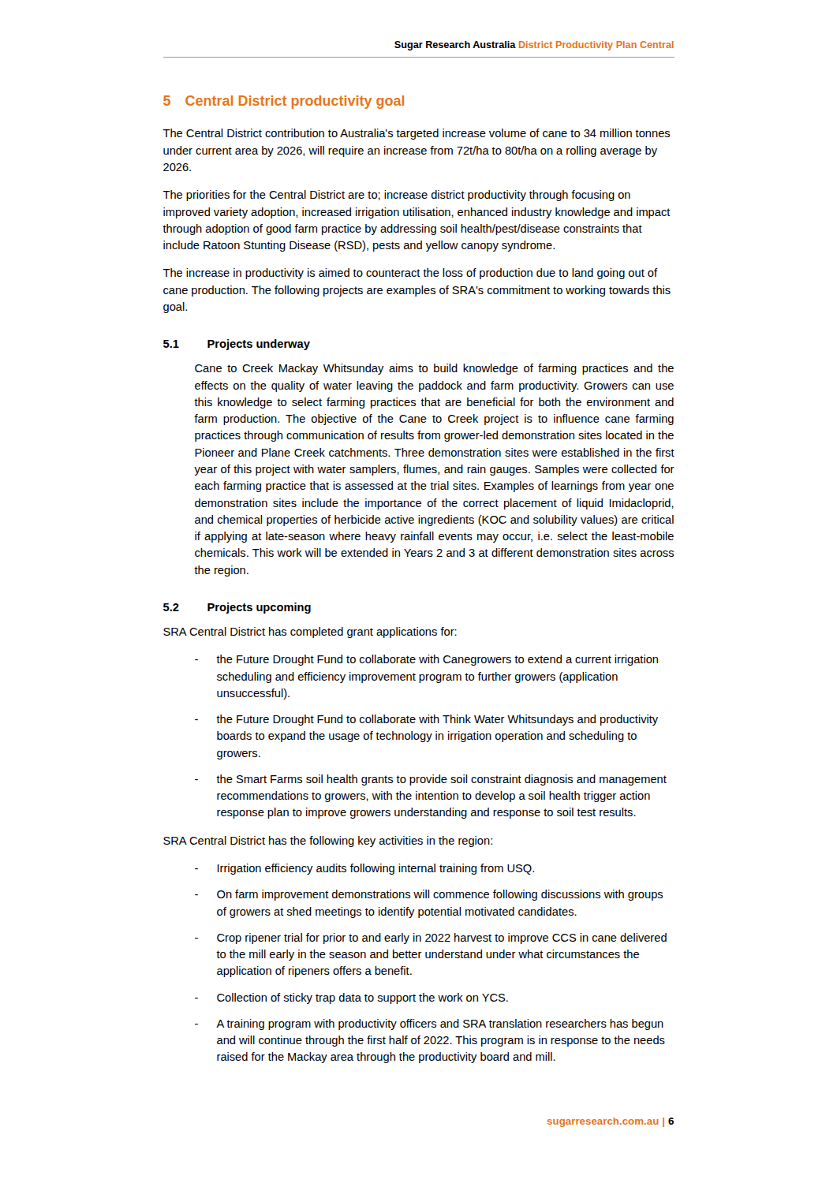Sugar Research Australia District Productivity Plan Central
5 Central District productivity goal
The Central District contribution to Australia's targeted increase volume of cane to 34 million tonnes under current area by 2026, will require an increase from 72t/ha to 80t/ha on a rolling average by 2026.
The priorities for the Central District are to; increase district productivity through focusing on improved variety adoption, increased irrigation utilisation, enhanced industry knowledge and impact through adoption of good farm practice by addressing soil health/pest/disease constraints that include Ratoon Stunting Disease (RSD), pests and yellow canopy syndrome.
The increase in productivity is aimed to counteract the loss of production due to land going out of cane production. The following projects are examples of SRA's commitment to working towards this goal.
5.1 Projects underway
Cane to Creek Mackay Whitsunday aims to build knowledge of farming practices and the effects on the quality of water leaving the paddock and farm productivity. Growers can use this knowledge to select farming practices that are beneficial for both the environment and farm production. The objective of the Cane to Creek project is to influence cane farming practices through communication of results from grower-led demonstration sites located in the Pioneer and Plane Creek catchments. Three demonstration sites were established in the first year of this project with water samplers, flumes, and rain gauges. Samples were collected for each farming practice that is assessed at the trial sites. Examples of learnings from year one demonstration sites include the importance of the correct placement of liquid Imidacloprid, and chemical properties of herbicide active ingredients (KOC and solubility values) are critical if applying at late-season where heavy rainfall events may occur, i.e. select the least-mobile chemicals. This work will be extended in Years 2 and 3 at different demonstration sites across the region.
5.2 Projects upcoming
SRA Central District has completed grant applications for:
the Future Drought Fund to collaborate with Canegrowers to extend a current irrigation scheduling and efficiency improvement program to further growers (application unsuccessful).
the Future Drought Fund to collaborate with Think Water Whitsundays and productivity boards to expand the usage of technology in irrigation operation and scheduling to growers.
the Smart Farms soil health grants to provide soil constraint diagnosis and management recommendations to growers, with the intention to develop a soil health trigger action response plan to improve growers understanding and response to soil test results.
SRA Central District has the following key activities in the region:
Irrigation efficiency audits following internal training from USQ.
On farm improvement demonstrations will commence following discussions with groups of growers at shed meetings to identify potential motivated candidates.
Crop ripener trial for prior to and early in 2022 harvest to improve CCS in cane delivered to the mill early in the season and better understand under what circumstances the application of ripeners offers a benefit.
Collection of sticky trap data to support the work on YCS.
A training program with productivity officers and SRA translation researchers has begun and will continue through the first half of 2022. This program is in response to the needs raised for the Mackay area through the productivity board and mill.
sugarresearch.com.au|6